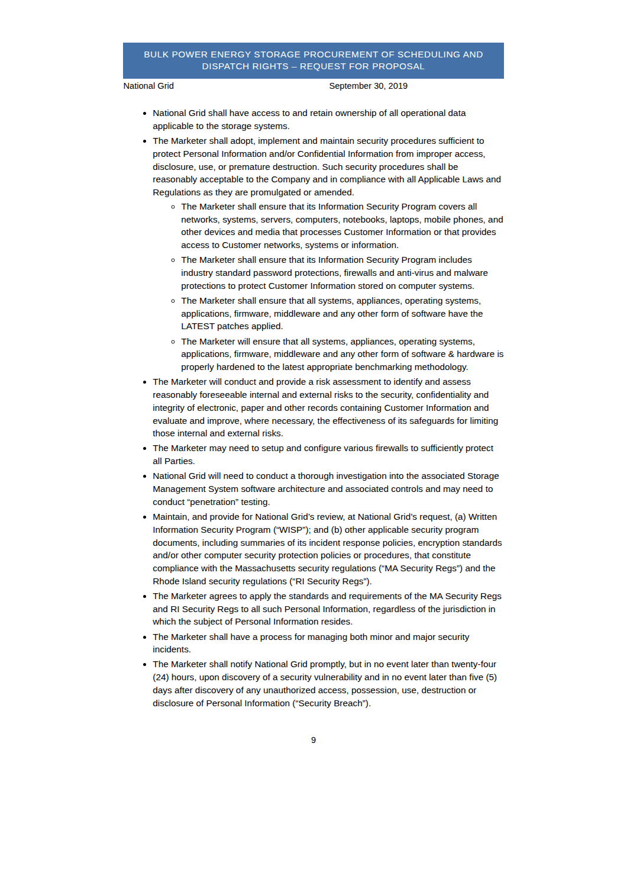BULK POWER ENERGY STORAGE PROCUREMENT OF SCHEDULING AND DISPATCH RIGHTS – REQUEST FOR PROPOSAL
National Grid
September 30, 2019
National Grid shall have access to and retain ownership of all operational data applicable to the storage systems.
The Marketer shall adopt, implement and maintain security procedures sufficient to protect Personal Information and/or Confidential Information from improper access, disclosure, use, or premature destruction. Such security procedures shall be reasonably acceptable to the Company and in compliance with all Applicable Laws and Regulations as they are promulgated or amended.
The Marketer shall ensure that its Information Security Program covers all networks, systems, servers, computers, notebooks, laptops, mobile phones, and other devices and media that processes Customer Information or that provides access to Customer networks, systems or information.
The Marketer shall ensure that its Information Security Program includes industry standard password protections, firewalls and anti-virus and malware protections to protect Customer Information stored on computer systems.
The Marketer shall ensure that all systems, appliances, operating systems, applications, firmware, middleware and any other form of software have the LATEST patches applied.
The Marketer will ensure that all systems, appliances, operating systems, applications, firmware, middleware and any other form of software & hardware is properly hardened to the latest appropriate benchmarking methodology.
The Marketer will conduct and provide a risk assessment to identify and assess reasonably foreseeable internal and external risks to the security, confidentiality and integrity of electronic, paper and other records containing Customer Information and evaluate and improve, where necessary, the effectiveness of its safeguards for limiting those internal and external risks.
The Marketer may need to setup and configure various firewalls to sufficiently protect all Parties.
National Grid will need to conduct a thorough investigation into the associated Storage Management System software architecture and associated controls and may need to conduct “penetration” testing.
Maintain, and provide for National Grid’s review, at National Grid’s request, (a) Written Information Security Program (“WISP”); and (b) other applicable security program documents, including summaries of its incident response policies, encryption standards and/or other computer security protection policies or procedures, that constitute compliance with the Massachusetts security regulations (“MA Security Regs”) and the Rhode Island security regulations (“RI Security Regs”).
The Marketer agrees to apply the standards and requirements of the MA Security Regs and RI Security Regs to all such Personal Information, regardless of the jurisdiction in which the subject of Personal Information resides.
The Marketer shall have a process for managing both minor and major security incidents.
The Marketer shall notify National Grid promptly, but in no event later than twenty-four (24) hours, upon discovery of a security vulnerability and in no event later than five (5) days after discovery of any unauthorized access, possession, use, destruction or disclosure of Personal Information (“Security Breach”).
9